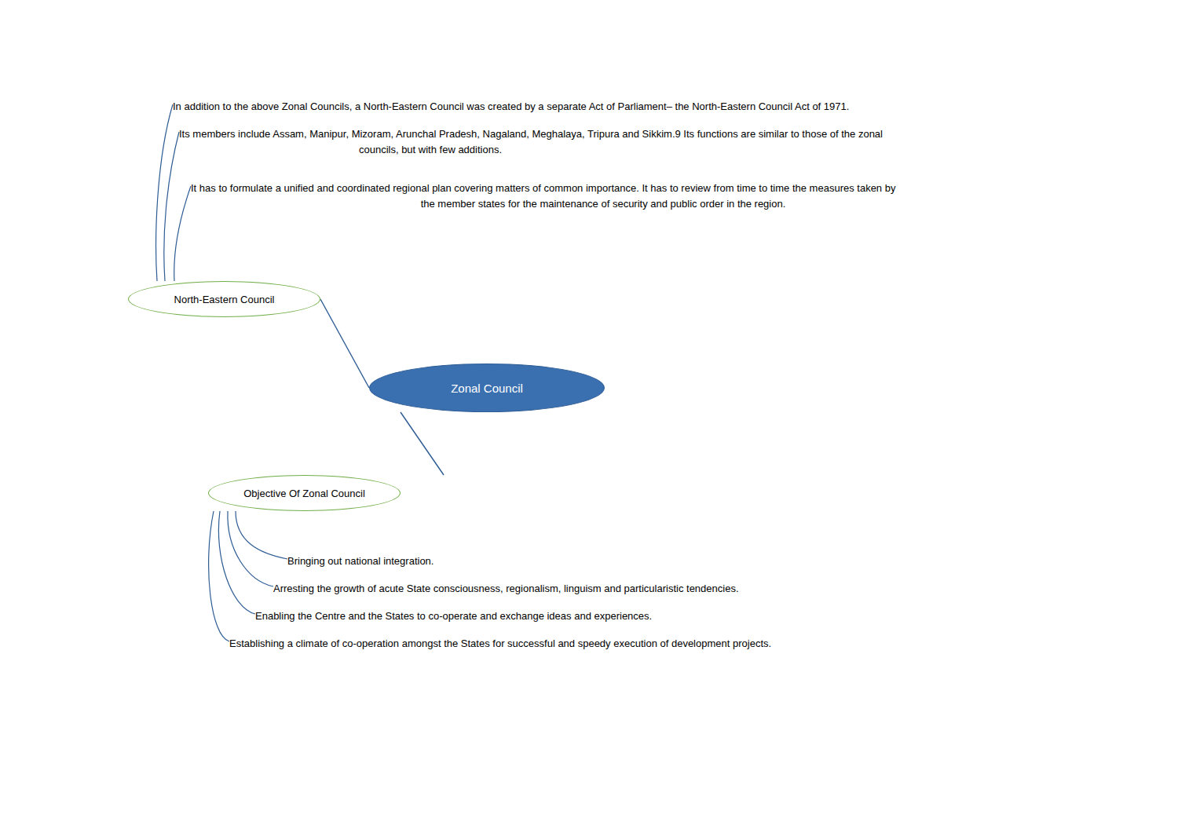Zonal Council
North-Eastern Council
Objective Of Zonal Council
In addition to the above Zonal Councils, a North-Eastern Council was created by a separate Act of Parliament– the North-Eastern Council Act of 1971.
Its members include Assam, Manipur, Mizoram, Arunchal Pradesh, Nagaland, Meghalaya, Tripura and Sikkim.9 Its functions are similar to those of the zonal councils, but with few additions.
It has to formulate a unified and coordinated regional plan covering matters of common importance. It has to review from time to time the measures taken by the member states for the maintenance of security and public order in the region.
Bringing out national integration.
Arresting the growth of acute State consciousness, regionalism, linguism and particularistic tendencies.
Enabling the Centre and the States to co-operate and exchange ideas and experiences.
Establishing a climate of co-operation amongst the States for successful and speedy execution of development projects.